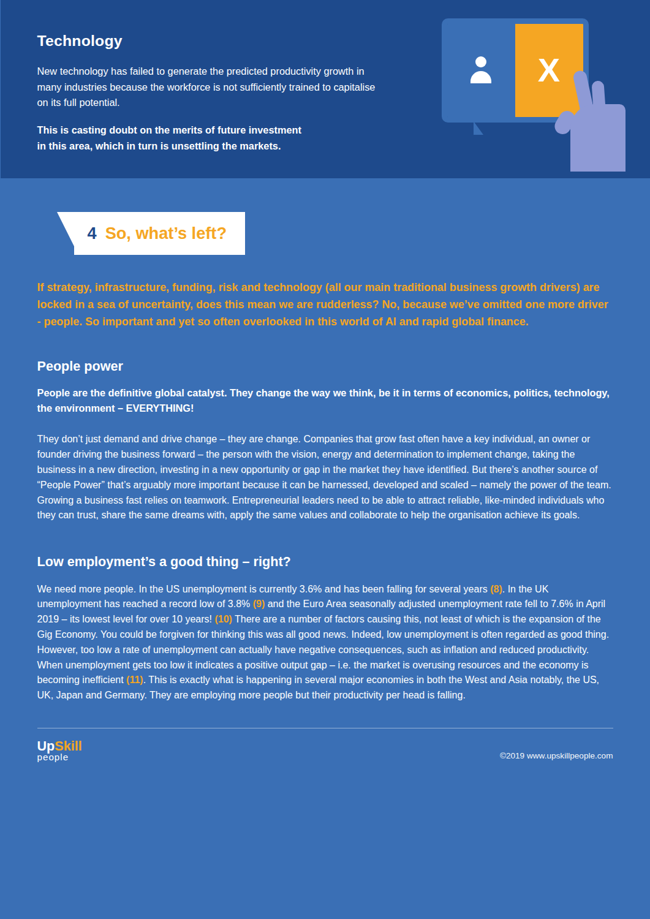Technology
New technology has failed to generate the predicted productivity growth in many industries because the workforce is not sufficiently trained to capitalise on its full potential.
This is casting doubt on the merits of future investment
in this area, which in turn is unsettling the markets.
X
4 So, what’s left?
If strategy, infrastructure, funding, risk and technology (all our main traditional business growth drivers) are locked in a sea of uncertainty, does this mean we are rudderless? No, because we’ve omitted one more driver - people. So important and yet so often overlooked in this world of AI and rapid global finance.
People power
People are the definitive global catalyst. They change the way we think, be it in terms of economics, politics, technology, the environment – EVERYTHING!
They don’t just demand and drive change – they are change. Companies that grow fast often have a key individual, an owner or founder driving the business forward – the person with the vision, energy and determination to implement change, taking the business in a new direction, investing in a new opportunity or gap in the market they have identified. But there’s another source of “People Power” that’s arguably more important because it can be harnessed, developed and scaled – namely the power of the team. Growing a business fast relies on teamwork. Entrepreneurial leaders need to be able to attract reliable, like-minded individuals who they can trust, share the same dreams with, apply the same values and collaborate to help the organisation achieve its goals.
Low employment’s a good thing – right?
We need more people. In the US unemployment is currently 3.6% and has been falling for several years (8). In the UK unemployment has reached a record low of 3.8% (9) and the Euro Area seasonally adjusted unemployment rate fell to 7.6% in April 2019 – its lowest level for over 10 years! (10) There are a number of factors causing this, not least of which is the expansion of the Gig Economy. You could be forgiven for thinking this was all good news. Indeed, low unemployment is often regarded as good thing. However, too low a rate of unemployment can actually have negative consequences, such as inflation and reduced productivity. When unemployment gets too low it indicates a positive output gap – i.e. the market is overusing resources and the economy is becoming inefficient (11). This is exactly what is happening in several major economies in both the West and Asia notably, the US, UK, Japan and Germany. They are employing more people but their productivity per head is falling.
Up Skill people
©2019 www.upskillpeople.com